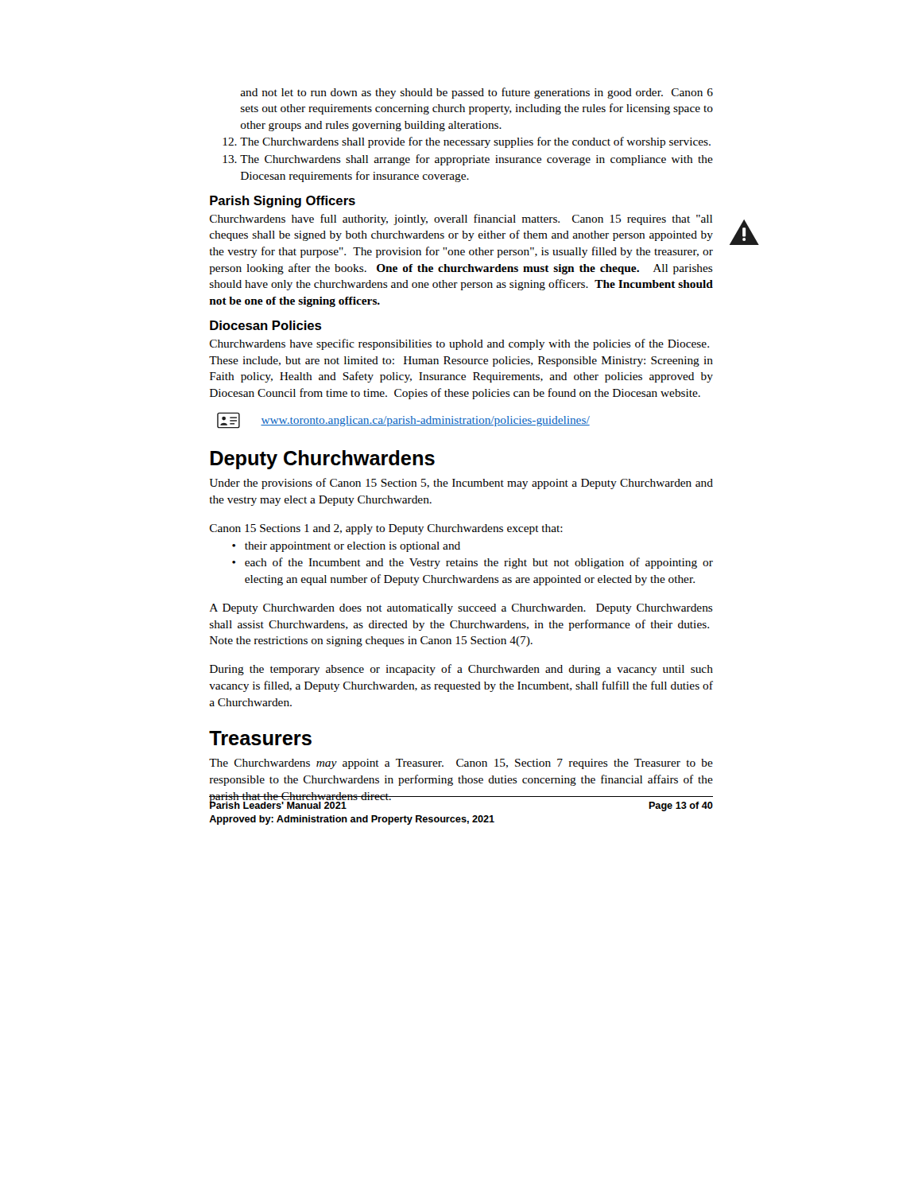and not let to run down as they should be passed to future generations in good order. Canon 6 sets out other requirements concerning church property, including the rules for licensing space to other groups and rules governing building alterations.
The Churchwardens shall provide for the necessary supplies for the conduct of worship services.
The Churchwardens shall arrange for appropriate insurance coverage in compliance with the Diocesan requirements for insurance coverage.
Parish Signing Officers
Churchwardens have full authority, jointly, overall financial matters. Canon 15 requires that "all cheques shall be signed by both churchwardens or by either of them and another person appointed by the vestry for that purpose". The provision for "one other person", is usually filled by the treasurer, or person looking after the books. One of the churchwardens must sign the cheque. All parishes should have only the churchwardens and one other person as signing officers. The Incumbent should not be one of the signing officers.
Diocesan Policies
Churchwardens have specific responsibilities to uphold and comply with the policies of the Diocese. These include, but are not limited to: Human Resource policies, Responsible Ministry: Screening in Faith policy, Health and Safety policy, Insurance Requirements, and other policies approved by Diocesan Council from time to time. Copies of these policies can be found on the Diocesan website.
www.toronto.anglican.ca/parish-administration/policies-guidelines/
Deputy Churchwardens
Under the provisions of Canon 15 Section 5, the Incumbent may appoint a Deputy Churchwarden and the vestry may elect a Deputy Churchwarden.
Canon 15 Sections 1 and 2, apply to Deputy Churchwardens except that:
their appointment or election is optional and
each of the Incumbent and the Vestry retains the right but not obligation of appointing or electing an equal number of Deputy Churchwardens as are appointed or elected by the other.
A Deputy Churchwarden does not automatically succeed a Churchwarden. Deputy Churchwardens shall assist Churchwardens, as directed by the Churchwardens, in the performance of their duties. Note the restrictions on signing cheques in Canon 15 Section 4(7).
During the temporary absence or incapacity of a Churchwarden and during a vacancy until such vacancy is filled, a Deputy Churchwarden, as requested by the Incumbent, shall fulfill the full duties of a Churchwarden.
Treasurers
The Churchwardens may appoint a Treasurer. Canon 15, Section 7 requires the Treasurer to be responsible to the Churchwardens in performing those duties concerning the financial affairs of the parish that the Churchwardens direct.
Parish Leaders' Manual 2021 Approved by: Administration and Property Resources, 2021
Page 13 of 40